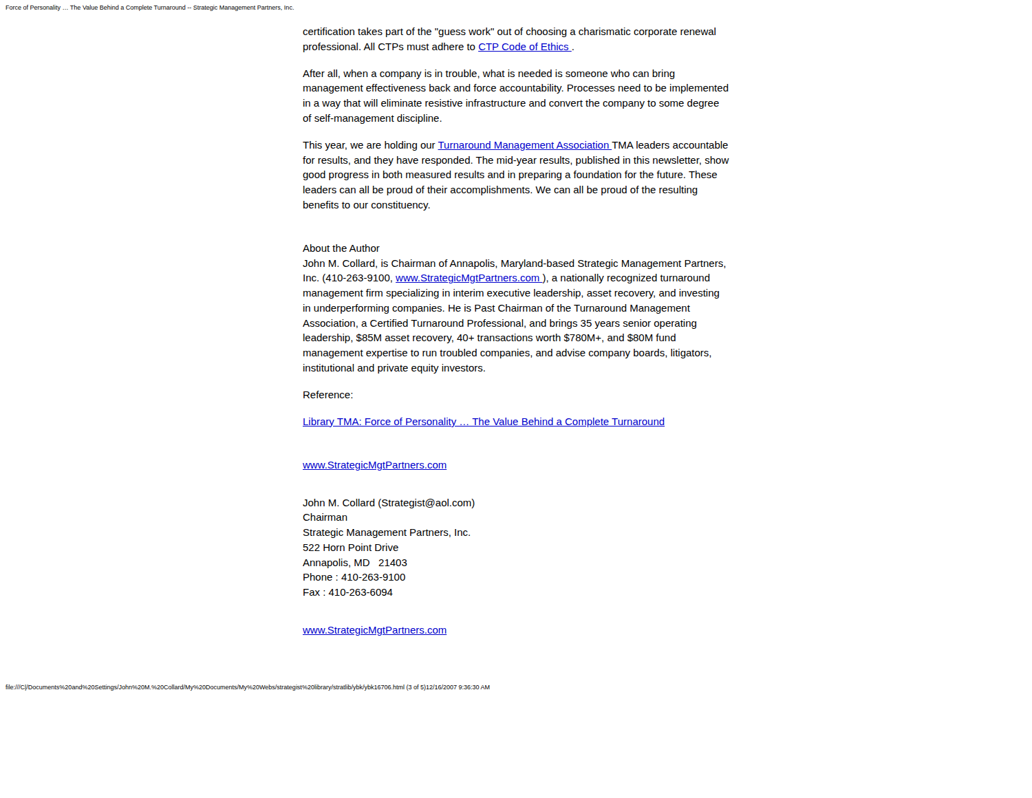Force of Personality … The Value Behind a Complete Turnaround -- Strategic Management Partners, Inc.
certification takes part of the "guess work" out of choosing a charismatic corporate renewal professional. All CTPs must adhere to CTP Code of Ethics .
After all, when a company is in trouble, what is needed is someone who can bring management effectiveness back and force accountability. Processes need to be implemented in a way that will eliminate resistive infrastructure and convert the company to some degree of self-management discipline.
This year, we are holding our Turnaround Management Association TMA leaders accountable for results, and they have responded. The mid-year results, published in this newsletter, show good progress in both measured results and in preparing a foundation for the future. These leaders can all be proud of their accomplishments. We can all be proud of the resulting benefits to our constituency.
About the Author John M. Collard, is Chairman of Annapolis, Maryland-based Strategic Management Partners, Inc. (410-263-9100, www.StrategicMgtPartners.com ), a nationally recognized turnaround management firm specializing in interim executive leadership, asset recovery, and investing in underperforming companies. He is Past Chairman of the Turnaround Management Association, a Certified Turnaround Professional, and brings 35 years senior operating leadership, $85M asset recovery, 40+ transactions worth $780M+, and $80M fund management expertise to run troubled companies, and advise company boards, litigators, institutional and private equity investors.
Reference:
Library TMA: Force of Personality … The Value Behind a Complete Turnaround
www.StrategicMgtPartners.com
John M. Collard (Strategist@aol.com) Chairman Strategic Management Partners, Inc. 522 Horn Point Drive Annapolis, MD 21403 Phone : 410-263-9100 Fax : 410-263-6094
www.StrategicMgtPartners.com
file:///C|/Documents%20and%20Settings/John%20M.%20Collard/My%20Documents/My%20Webs/strategist%20library/stratlib/ybk/ybk16706.html (3 of 5)12/16/2007 9:36:30 AM